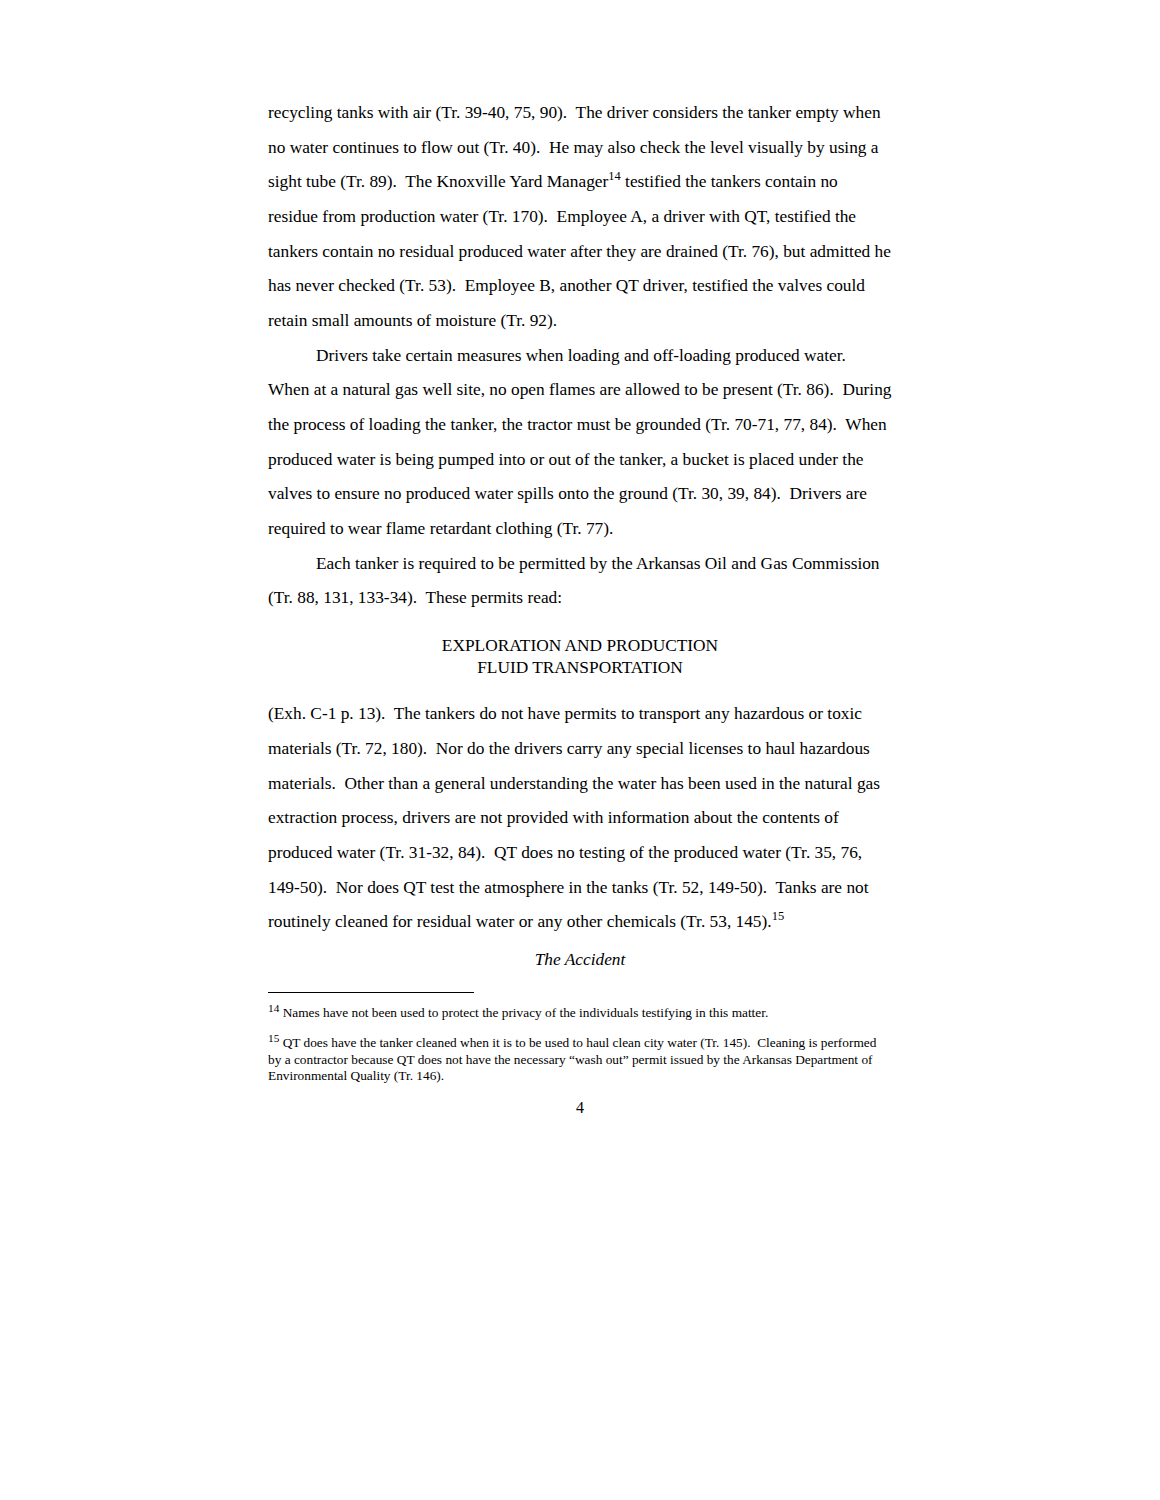recycling tanks with air (Tr. 39-40, 75, 90). The driver considers the tanker empty when no water continues to flow out (Tr. 40). He may also check the level visually by using a sight tube (Tr. 89). The Knoxville Yard Manager14 testified the tankers contain no residue from production water (Tr. 170). Employee A, a driver with QT, testified the tankers contain no residual produced water after they are drained (Tr. 76), but admitted he has never checked (Tr. 53). Employee B, another QT driver, testified the valves could retain small amounts of moisture (Tr. 92).
Drivers take certain measures when loading and off-loading produced water. When at a natural gas well site, no open flames are allowed to be present (Tr. 86). During the process of loading the tanker, the tractor must be grounded (Tr. 70-71, 77, 84). When produced water is being pumped into or out of the tanker, a bucket is placed under the valves to ensure no produced water spills onto the ground (Tr. 30, 39, 84). Drivers are required to wear flame retardant clothing (Tr. 77).
Each tanker is required to be permitted by the Arkansas Oil and Gas Commission (Tr. 88, 131, 133-34). These permits read:
EXPLORATION AND PRODUCTION
FLUID TRANSPORTATION
(Exh. C-1 p. 13). The tankers do not have permits to transport any hazardous or toxic materials (Tr. 72, 180). Nor do the drivers carry any special licenses to haul hazardous materials. Other than a general understanding the water has been used in the natural gas extraction process, drivers are not provided with information about the contents of produced water (Tr. 31-32, 84). QT does no testing of the produced water (Tr. 35, 76, 149-50). Nor does QT test the atmosphere in the tanks (Tr. 52, 149-50). Tanks are not routinely cleaned for residual water or any other chemicals (Tr. 53, 145).15
The Accident
14 Names have not been used to protect the privacy of the individuals testifying in this matter.
15 QT does have the tanker cleaned when it is to be used to haul clean city water (Tr. 145). Cleaning is performed by a contractor because QT does not have the necessary “wash out” permit issued by the Arkansas Department of Environmental Quality (Tr. 146).
4